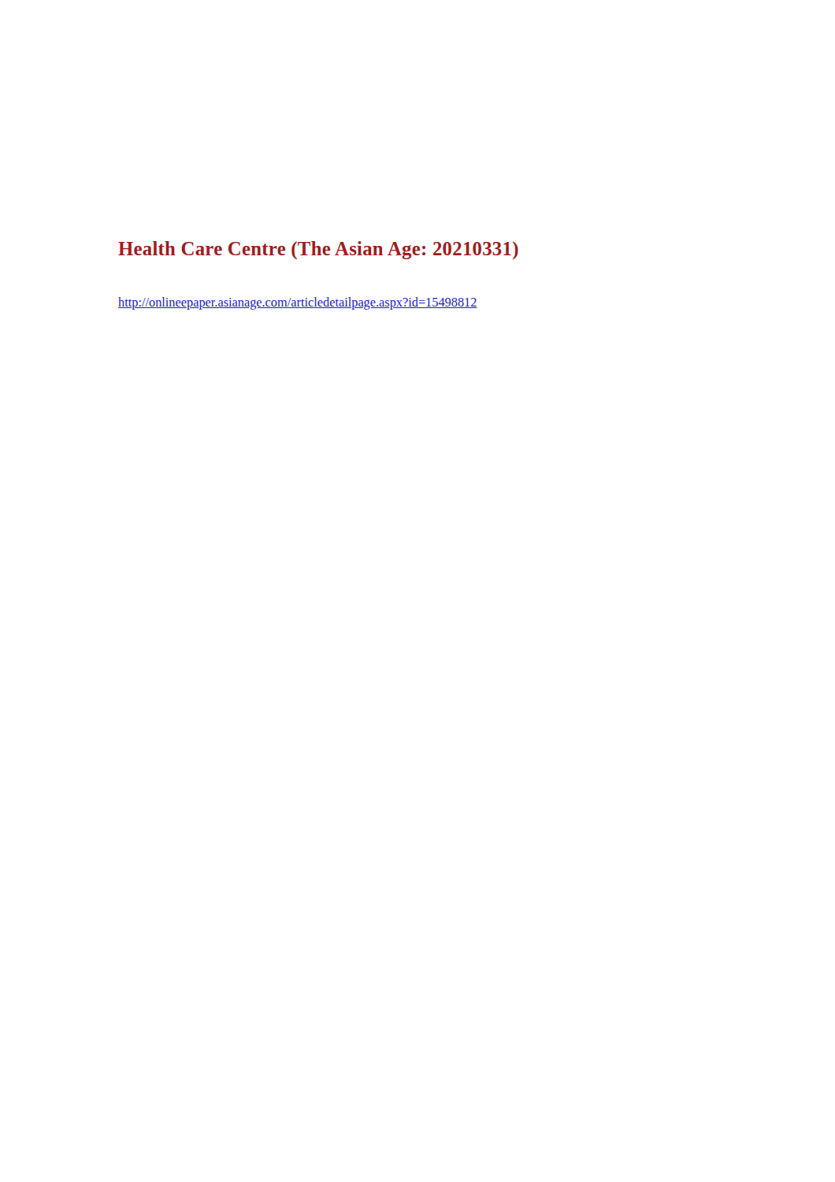Health Care Centre (The Asian Age: 20210331)
http://onlineepaper.asianage.com/articledetailpage.aspx?id=15498812